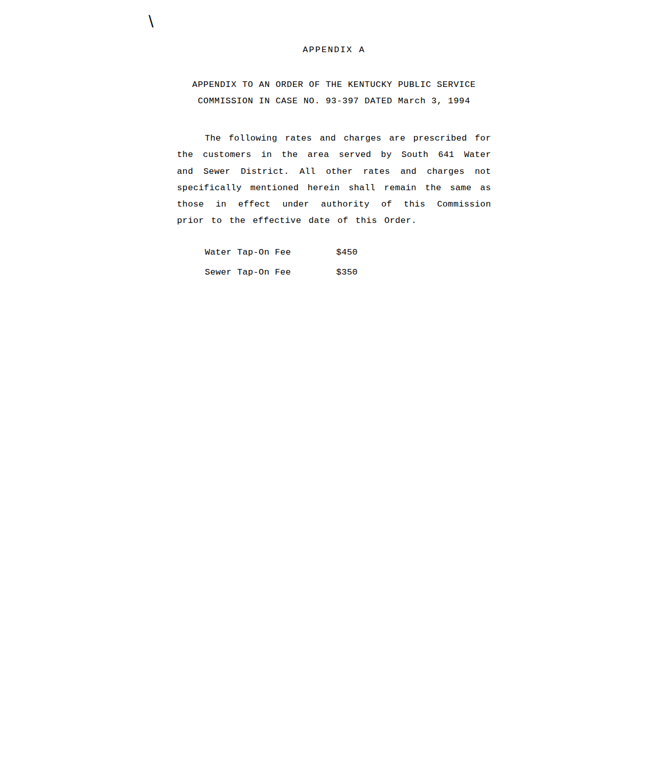\
APPENDIX A
APPENDIX TO AN ORDER OF THE KENTUCKY PUBLIC SERVICE COMMISSION IN CASE NO. 93-397 DATED March 3, 1994
The following rates and charges are prescribed for the customers in the area served by South 641 Water and Sewer District. All other rates and charges not specifically mentioned herein shall remain the same as those in effect under authority of this Commission prior to the effective date of this Order.
| Water Tap-On Fee | $450 |
| Sewer Tap-On Fee | $350 |